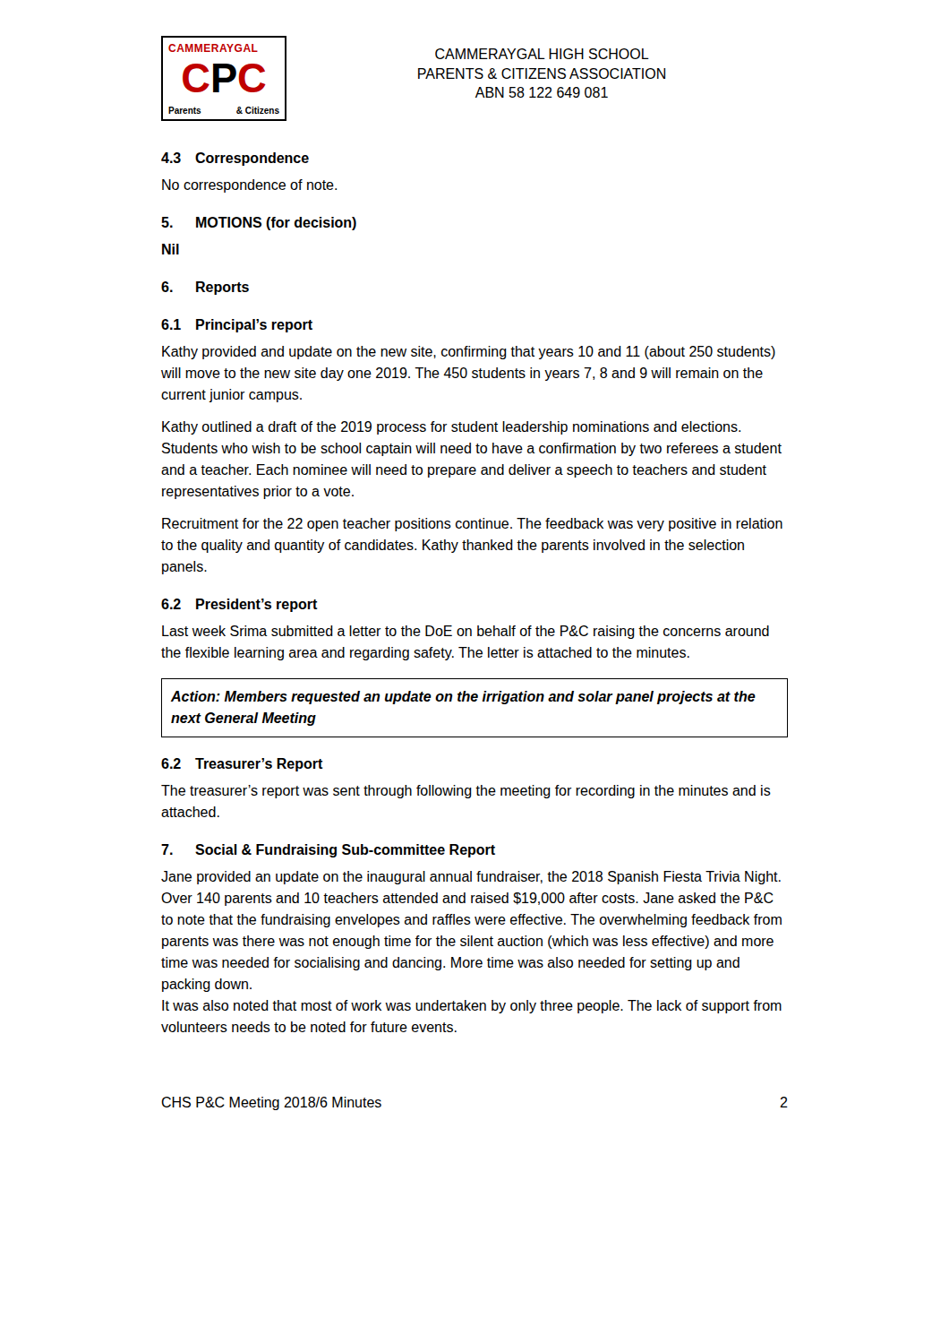CAMMERAYGAL
CPC
Parents& Citizens
CAMMERAYGAL HIGH SCHOOL
PARENTS & CITIZENS ASSOCIATION
ABN 58 122 649 081
4.3 Correspondence
No correspondence of note.
5. MOTIONS (for decision)
Nil
6. Reports
6.1 Principal’s report
Kathy provided and update on the new site, confirming that years 10 and 11 (about 250 students) will move to the new site day one 2019. The 450 students in years 7, 8 and 9 will remain on the current junior campus.
Kathy outlined a draft of the 2019 process for student leadership nominations and elections. Students who wish to be school captain will need to have a confirmation by two referees a student and a teacher. Each nominee will need to prepare and deliver a speech to teachers and student representatives prior to a vote.
Recruitment for the 22 open teacher positions continue. The feedback was very positive in relation to the quality and quantity of candidates. Kathy thanked the parents involved in the selection panels.
6.2 President’s report
Last week Srima submitted a letter to the DoE on behalf of the P&C raising the concerns around the flexible learning area and regarding safety. The letter is attached to the minutes.
Action: Members requested an update on the irrigation and solar panel projects at the next General Meeting
6.2 Treasurer’s Report
The treasurer’s report was sent through following the meeting for recording in the minutes and is attached.
7. Social & Fundraising Sub-committee Report
Jane provided an update on the inaugural annual fundraiser, the 2018 Spanish Fiesta Trivia Night. Over 140 parents and 10 teachers attended and raised $19,000 after costs. Jane asked the P&C to note that the fundraising envelopes and raffles were effective. The overwhelming feedback from parents was there was not enough time for the silent auction (which was less effective) and more time was needed for socialising and dancing. More time was also needed for setting up and packing down.
It was also noted that most of work was undertaken by only three people. The lack of support from volunteers needs to be noted for future events.
CHS P&C Meeting 2018/6 Minutes 2